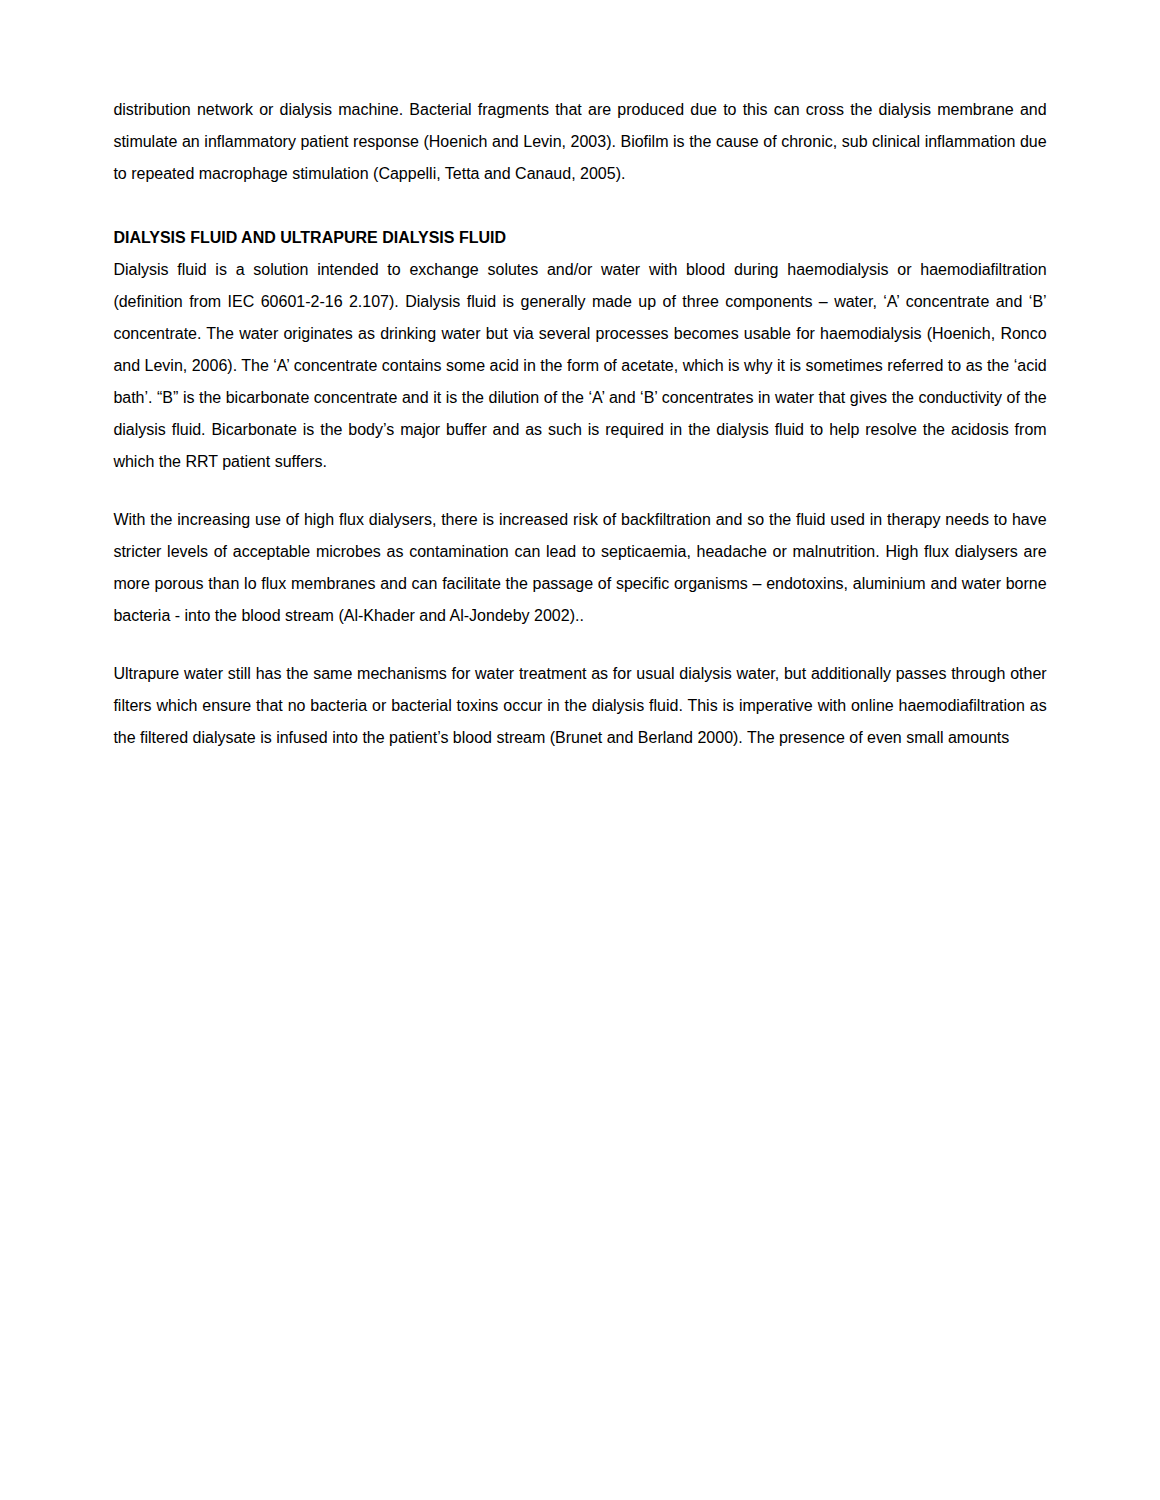distribution network or dialysis machine. Bacterial fragments that are produced due to this can cross the dialysis membrane and stimulate an inflammatory patient response (Hoenich and Levin, 2003). Biofilm is the cause of chronic, sub clinical inflammation due to repeated macrophage stimulation (Cappelli, Tetta and Canaud, 2005).
Dialysis Fluid and Ultrapure Dialysis Fluid
Dialysis fluid is a solution intended to exchange solutes and/or water with blood during haemodialysis or haemodiafiltration (definition from IEC 60601-2-16 2.107). Dialysis fluid is generally made up of three components – water, ‘A’ concentrate and ‘B’ concentrate. The water originates as drinking water but via several processes becomes usable for haemodialysis (Hoenich, Ronco and Levin, 2006). The ‘A’ concentrate contains some acid in the form of acetate, which is why it is sometimes referred to as the ‘acid bath’. “B” is the bicarbonate concentrate and it is the dilution of the ‘A’ and ‘B’ concentrates in water that gives the conductivity of the dialysis fluid. Bicarbonate is the body’s major buffer and as such is required in the dialysis fluid to help resolve the acidosis from which the RRT patient suffers.
With the increasing use of high flux dialysers, there is increased risk of backfiltration and so the fluid used in therapy needs to have stricter levels of acceptable microbes as contamination can lead to septicaemia, headache or malnutrition. High flux dialysers are more porous than lo flux membranes and can facilitate the passage of specific organisms – endotoxins, aluminium and water borne bacteria - into the blood stream (Al-Khader and Al-Jondeby 2002)..
Ultrapure water still has the same mechanisms for water treatment as for usual dialysis water, but additionally passes through other filters which ensure that no bacteria or bacterial toxins occur in the dialysis fluid. This is imperative with online haemodiafiltration as the filtered dialysate is infused into the patient’s blood stream (Brunet and Berland 2000). The presence of even small amounts